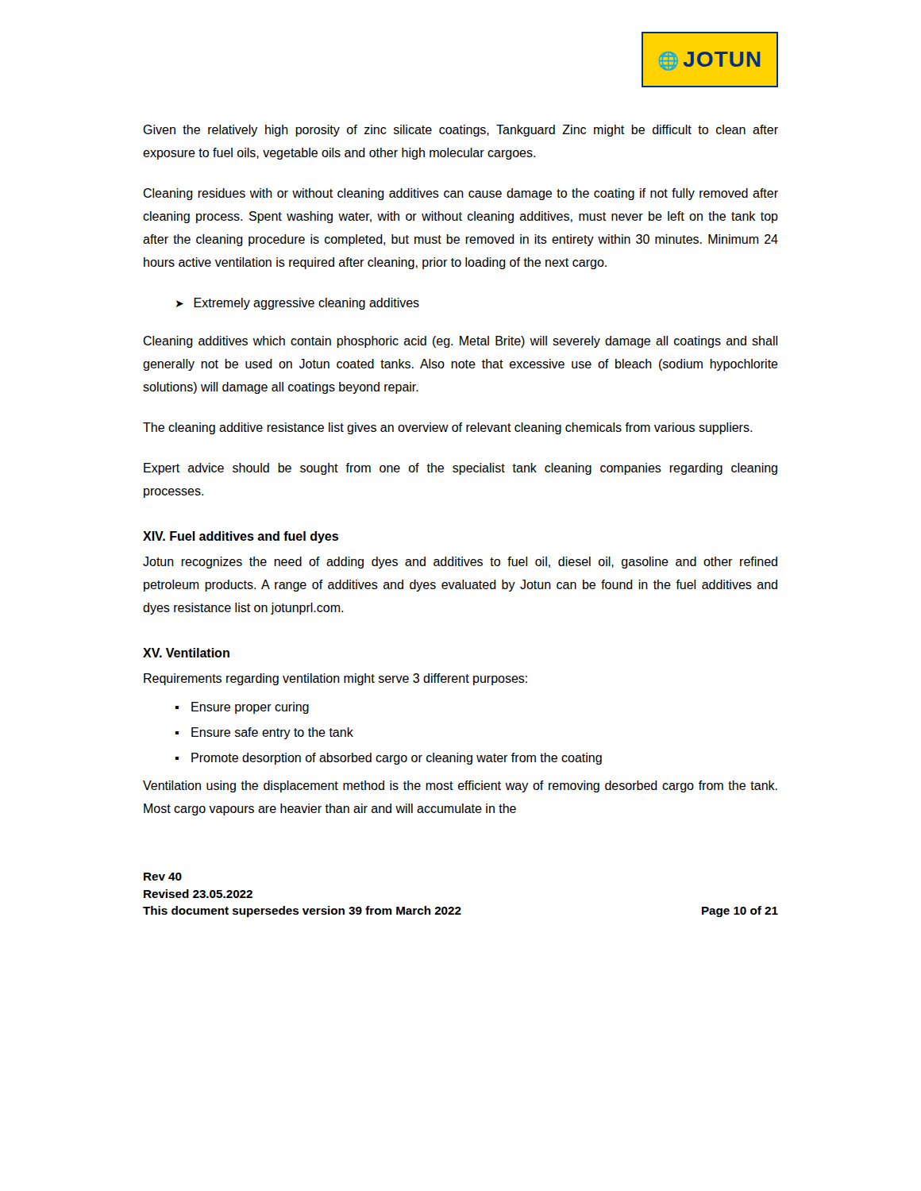🌐JOTUN
Given the relatively high porosity of zinc silicate coatings, Tankguard Zinc might be difficult to clean after exposure to fuel oils, vegetable oils and other high molecular cargoes.
Cleaning residues with or without cleaning additives can cause damage to the coating if not fully removed after cleaning process. Spent washing water, with or without cleaning additives, must never be left on the tank top after the cleaning procedure is completed, but must be removed in its entirety within 30 minutes. Minimum 24 hours active ventilation is required after cleaning, prior to loading of the next cargo.
Extremely aggressive cleaning additives
Cleaning additives which contain phosphoric acid (eg. Metal Brite) will severely damage all coatings and shall generally not be used on Jotun coated tanks. Also note that excessive use of bleach (sodium hypochlorite solutions) will damage all coatings beyond repair.
The cleaning additive resistance list gives an overview of relevant cleaning chemicals from various suppliers.
Expert advice should be sought from one of the specialist tank cleaning companies regarding cleaning processes.
XIV. Fuel additives and fuel dyes
Jotun recognizes the need of adding dyes and additives to fuel oil, diesel oil, gasoline and other refined petroleum products. A range of additives and dyes evaluated by Jotun can be found in the fuel additives and dyes resistance list on jotunprl.com.
XV. Ventilation
Requirements regarding ventilation might serve 3 different purposes:
Ensure proper curing
Ensure safe entry to the tank
Promote desorption of absorbed cargo or cleaning water from the coating
Ventilation using the displacement method is the most efficient way of removing desorbed cargo from the tank. Most cargo vapours are heavier than air and will accumulate in the
Rev 40
Revised 23.05.2022
This document supersedes version 39 from March 2022 Page 10 of 21